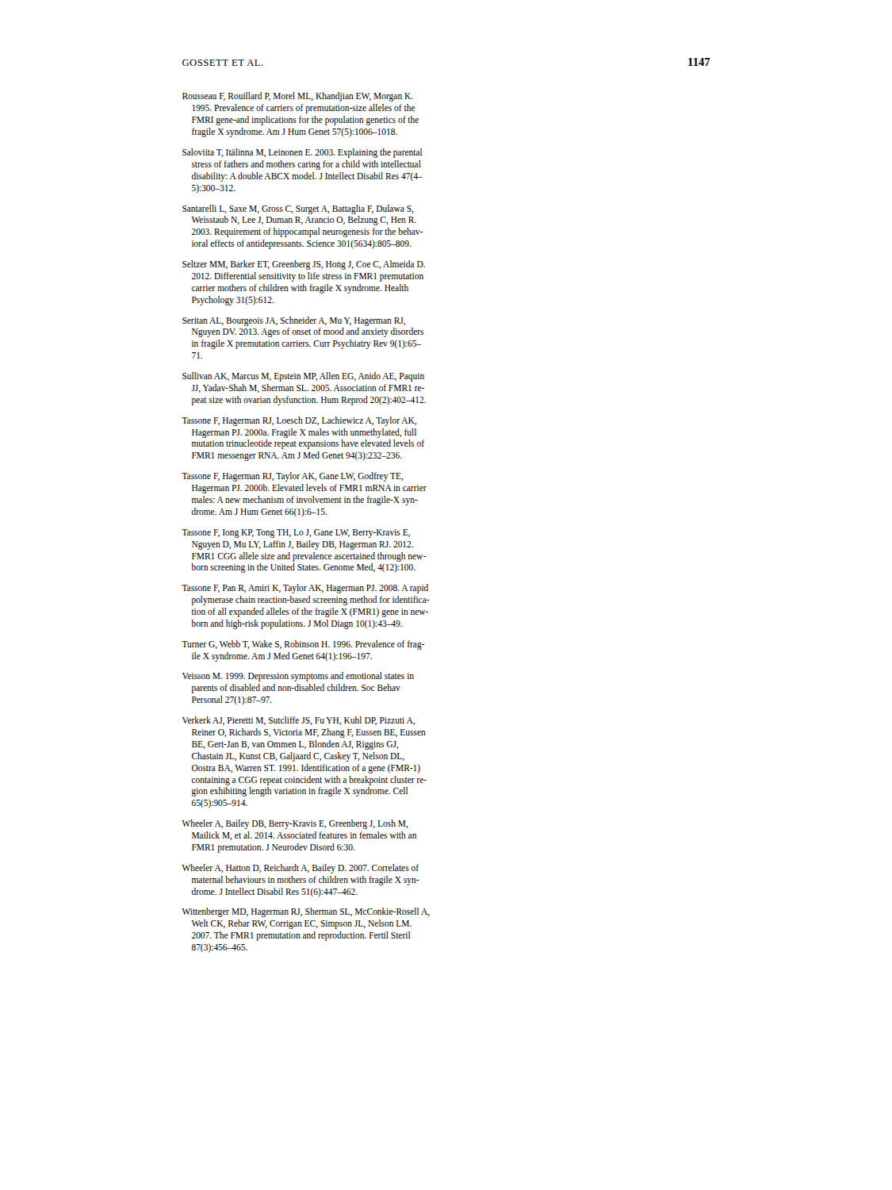Gossett et al. 1147
Rousseau F, Rouillard P, Morel ML, Khandjian EW, Morgan K. 1995. Prevalence of carriers of premutation-size alleles of the FMRI gene-and implications for the population genetics of the fragile X syndrome. Am J Hum Genet 57(5):1006–1018.
Saloviita T, Itälinna M, Leinonen E. 2003. Explaining the parental stress of fathers and mothers caring for a child with intellectual disability: A double ABCX model. J Intellect Disabil Res 47(4–5):300–312.
Santarelli L, Saxe M, Gross C, Surget A, Battaglia F, Dulawa S, Weisstaub N, Lee J, Duman R, Arancio O, Belzung C, Hen R. 2003. Requirement of hippocampal neurogenesis for the behavioral effects of antidepressants. Science 301(5634):805–809.
Seltzer MM, Barker ET, Greenberg JS, Hong J, Coe C, Almeida D. 2012. Differential sensitivity to life stress in FMR1 premutation carrier mothers of children with fragile X syndrome. Health Psychology 31(5):612.
Seritan AL, Bourgeois JA, Schneider A, Mu Y, Hagerman RJ, Nguyen DV. 2013. Ages of onset of mood and anxiety disorders in fragile X premutation carriers. Curr Psychiatry Rev 9(1):65–71.
Sullivan AK, Marcus M, Epstein MP, Allen EG, Anido AE, Paquin JJ, Yadav-Shah M, Sherman SL. 2005. Association of FMR1 repeat size with ovarian dysfunction. Hum Reprod 20(2):402–412.
Tassone F, Hagerman RJ, Loesch DZ, Lachiewicz A, Taylor AK, Hagerman PJ. 2000a. Fragile X males with unmethylated, full mutation trinucleotide repeat expansions have elevated levels of FMR1 messenger RNA. Am J Med Genet 94(3):232–236.
Tassone F, Hagerman RJ, Taylor AK, Gane LW, Godfrey TE, Hagerman PJ. 2000b. Elevated levels of FMR1 mRNA in carrier males: A new mechanism of involvement in the fragile-X syndrome. Am J Hum Genet 66(1):6–15.
Tassone F, Iong KP, Tong TH, Lo J, Gane LW, Berry-Kravis E, Nguyen D, Mu LY, Laffin J, Bailey DB, Hagerman RJ. 2012. FMR1 CGG allele size and prevalence ascertained through newborn screening in the United States. Genome Med, 4(12):100.
Tassone F, Pan R, Amiri K, Taylor AK, Hagerman PJ. 2008. A rapid polymerase chain reaction-based screening method for identification of all expanded alleles of the fragile X (FMR1) gene in newborn and high-risk populations. J Mol Diagn 10(1):43–49.
Turner G, Webb T, Wake S, Robinson H. 1996. Prevalence of fragile X syndrome. Am J Med Genet 64(1):196–197.
Veisson M. 1999. Depression symptoms and emotional states in parents of disabled and non-disabled children. Soc Behav Personal 27(1):87–97.
Verkerk AJ, Pieretti M, Sutcliffe JS, Fu YH, Kuhl DP, Pizzuti A, Reiner O, Richards S, Victoria MF, Zhang F, Eussen BE, Eussen BE, Gert-Jan B, van Ommen L, Blonden AJ, Riggins GJ, Chastain JL, Kunst CB, Galjaard C, Caskey T, Nelson DL, Oostra BA, Warren ST. 1991. Identification of a gene (FMR-1) containing a CGG repeat coincident with a breakpoint cluster region exhibiting length variation in fragile X syndrome. Cell 65(5):905–914.
Wheeler A, Bailey DB, Berry-Kravis E, Greenberg J, Losh M, Mailick M, et al. 2014. Associated features in females with an FMR1 premutation. J Neurodev Disord 6:30.
Wheeler A, Hatton D, Reichardt A, Bailey D. 2007. Correlates of maternal behaviours in mothers of children with fragile X syndrome. J Intellect Disabil Res 51(6):447–462.
Wittenberger MD, Hagerman RJ, Sherman SL, McConkie-Rosell A, Welt CK, Rebar RW, Corrigan EC, Simpson JL, Nelson LM. 2007. The FMR1 premutation and reproduction. Fertil Steril 87(3):456–465.